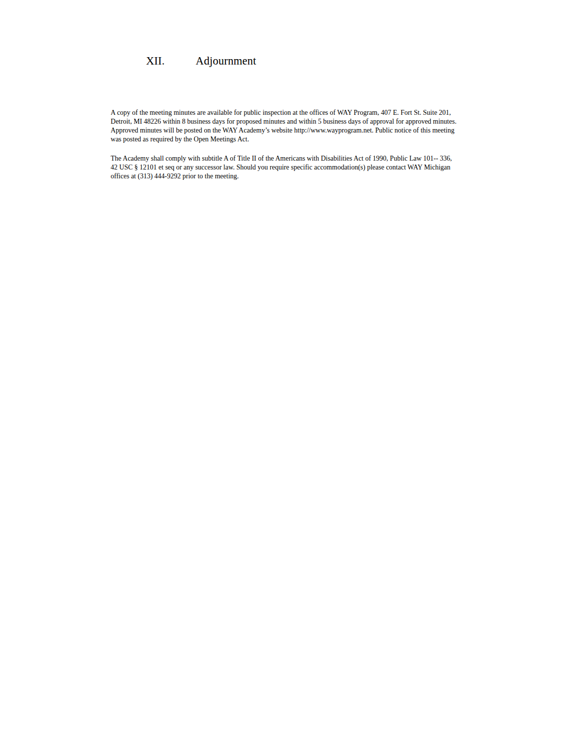XII. Adjournment
A copy of the meeting minutes are available for public inspection at the offices of WAY Program, 407 E. Fort St. Suite 201, Detroit, MI 48226 within 8 business days for proposed minutes and within 5 business days of approval for approved minutes. Approved minutes will be posted on the WAY Academy’s website http://www.wayprogram.net. Public notice of this meeting was posted as required by the Open Meetings Act.
The Academy shall comply with subtitle A of Title II of the Americans with Disabilities Act of 1990, Public Law 101-- 336, 42 USC § 12101 et seq or any successor law. Should you require specific accommodation(s) please contact WAY Michigan offices at (313) 444-9292 prior to the meeting.